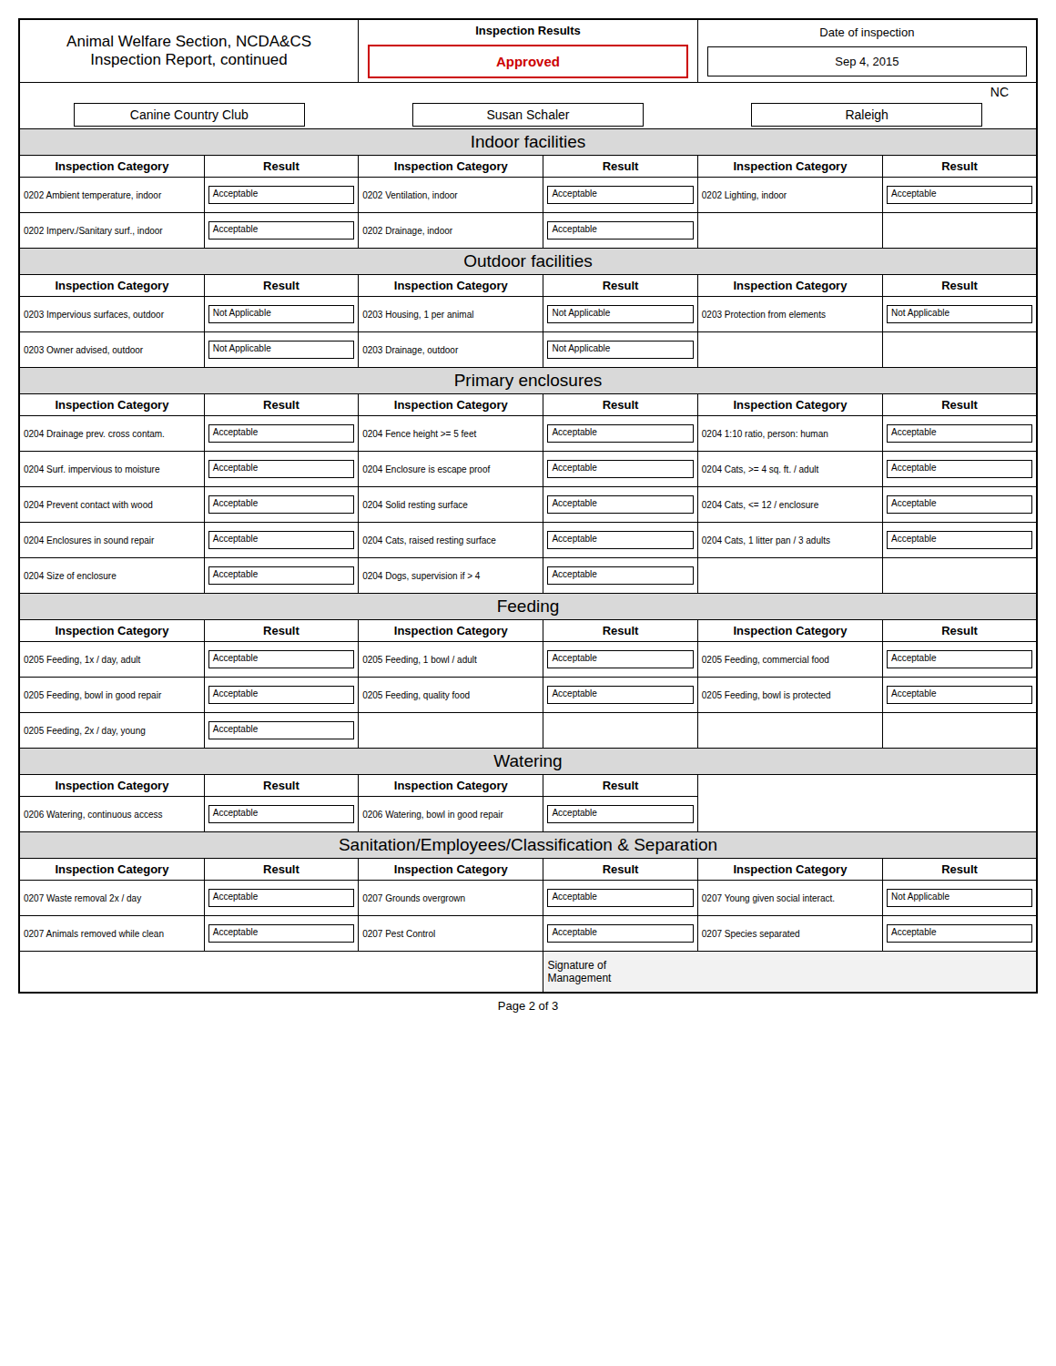| Animal Welfare Section, NCDA&CS Inspection Report, continued | / Inspection Results / / Approved / | / Date of inspection / / Sep 4, 2015 / |
| NC |
| Canine Country Club | Susan Schaler | Raleigh |
| Indoor facilities |
| Inspection Category | Result | Inspection Category | Result | Inspection Category | Result |
| 0202 Ambient temperature, indoor | Acceptable | 0202 Ventilation, indoor | Acceptable | 0202 Lighting, indoor | Acceptable |
| 0202 Imperv./Sanitary surf., indoor | Acceptable | 0202 Drainage, indoor | Acceptable | | |
| Outdoor facilities |
| Inspection Category | Result | Inspection Category | Result | Inspection Category | Result |
| 0203 Impervious surfaces, outdoor | Not Applicable | 0203 Housing, 1 per animal | Not Applicable | 0203 Protection from elements | Not Applicable |
| 0203 Owner advised, outdoor | Not Applicable | 0203 Drainage, outdoor | Not Applicable | | |
| Primary enclosures |
| Inspection Category | Result | Inspection Category | Result | Inspection Category | Result |
| 0204 Drainage prev. cross contam. | Acceptable | 0204 Fence height >= 5 feet | Acceptable | 0204 1:10 ratio, person: human | Acceptable |
| 0204 Surf. impervious to moisture | Acceptable | 0204 Enclosure is escape proof | Acceptable | 0204 Cats, >= 4 sq. ft. / adult | Acceptable |
| 0204 Prevent contact with wood | Acceptable | 0204 Solid resting surface | Acceptable | 0204 Cats, <= 12 / enclosure | Acceptable |
| 0204 Enclosures in sound repair | Acceptable | 0204 Cats, raised resting surface | Acceptable | 0204 Cats, 1 litter pan / 3 adults | Acceptable |
| 0204 Size of enclosure | Acceptable | 0204 Dogs, supervision if > 4 | Acceptable | | |
| Feeding |
| Inspection Category | Result | Inspection Category | Result | Inspection Category | Result |
| 0205 Feeding, 1x / day, adult | Acceptable | 0205 Feeding, 1 bowl / adult | Acceptable | 0205 Feeding, commercial food | Acceptable |
| 0205 Feeding, bowl in good repair | Acceptable | 0205 Feeding, quality food | Acceptable | 0205 Feeding, bowl is protected | Acceptable |
| 0205 Feeding, 2x / day, young | Acceptable | | | | |
| Watering |
| Inspection Category | Result | Inspection Category | Result | | |
| 0206 Watering, continuous access | Acceptable | 0206 Watering, bowl in good repair | Acceptable | | |
| Sanitation/Employees/Classification & Separation |
| Inspection Category | Result | Inspection Category | Result | Inspection Category | Result |
| 0207 Waste removal 2x / day | Acceptable | 0207 Grounds overgrown | Acceptable | 0207 Young given social interact. | Not Applicable |
| 0207 Animals removed while clean | Acceptable | 0207 Pest Control | Acceptable | 0207 Species separated | Acceptable |
| | Signature of Management |
Page 2 of 3